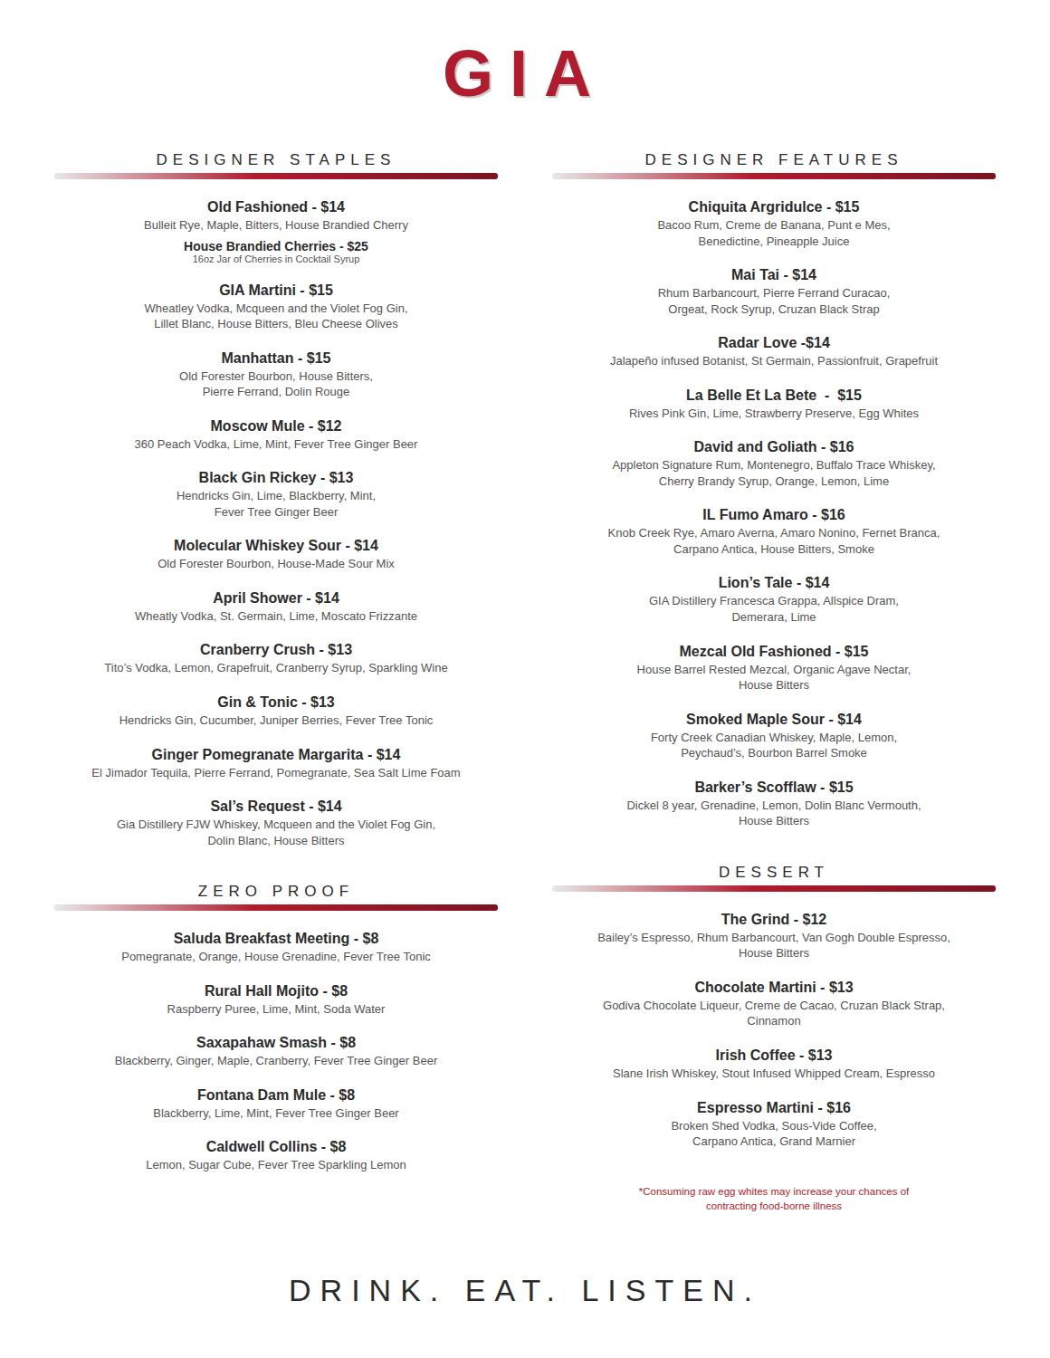GIA
Designer Staples
Old Fashioned - $14 Bulleit Rye, Maple, Bitters, House Brandied Cherry House Brandied Cherries - $25 16oz Jar of Cherries in Cocktail Syrup
GIA Martini - $15 Wheatley Vodka, Mcqueen and the Violet Fog Gin,
Lillet Blanc, House Bitters, Bleu Cheese Olives
Manhattan - $15 Old Forester Bourbon, House Bitters,
Pierre Ferrand, Dolin Rouge
Moscow Mule - $12 360 Peach Vodka, Lime, Mint, Fever Tree Ginger Beer
Black Gin Rickey - $13 Hendricks Gin, Lime, Blackberry, Mint,
Fever Tree Ginger Beer
Molecular Whiskey Sour - $14 Old Forester Bourbon, House-Made Sour Mix
April Shower - $14 Wheatly Vodka, St. Germain, Lime, Moscato Frizzante
Cranberry Crush - $13 Tito’s Vodka, Lemon, Grapefruit, Cranberry Syrup, Sparkling Wine
Gin & Tonic - $13 Hendricks Gin, Cucumber, Juniper Berries, Fever Tree Tonic
Ginger Pomegranate Margarita - $14 El Jimador Tequila, Pierre Ferrand, Pomegranate, Sea Salt Lime Foam
Sal’s Request - $14 Gia Distillery FJW Whiskey, Mcqueen and the Violet Fog Gin,
Dolin Blanc, House Bitters
Zero Proof
Saluda Breakfast Meeting - $8 Pomegranate, Orange, House Grenadine, Fever Tree Tonic
Rural Hall Mojito - $8 Raspberry Puree, Lime, Mint, Soda Water
Saxapahaw Smash - $8 Blackberry, Ginger, Maple, Cranberry, Fever Tree Ginger Beer
Fontana Dam Mule - $8 Blackberry, Lime, Mint, Fever Tree Ginger Beer
Caldwell Collins - $8 Lemon, Sugar Cube, Fever Tree Sparkling Lemon
Designer Features
Chiquita Argridulce - $15 Bacoo Rum, Creme de Banana, Punt e Mes,
Benedictine, Pineapple Juice
Mai Tai - $14 Rhum Barbancourt, Pierre Ferrand Curacao,
Orgeat, Rock Syrup, Cruzan Black Strap
Radar Love -$14 Jalapeño infused Botanist, St Germain, Passionfruit, Grapefruit
La Belle Et La Bete - $15 Rives Pink Gin, Lime, Strawberry Preserve, Egg Whites
David and Goliath - $16 Appleton Signature Rum, Montenegro, Buffalo Trace Whiskey,
Cherry Brandy Syrup, Orange, Lemon, Lime
IL Fumo Amaro - $16 Knob Creek Rye, Amaro Averna, Amaro Nonino, Fernet Branca,
Carpano Antica, House Bitters, Smoke
Lion’s Tale - $14 GIA Distillery Francesca Grappa, Allspice Dram,
Demerara, Lime
Mezcal Old Fashioned - $15 House Barrel Rested Mezcal, Organic Agave Nectar,
House Bitters
Smoked Maple Sour - $14 Forty Creek Canadian Whiskey, Maple, Lemon,
Peychaud’s, Bourbon Barrel Smoke
Barker’s Scofflaw - $15 Dickel 8 year, Grenadine, Lemon, Dolin Blanc Vermouth,
House Bitters
Dessert
The Grind - $12 Bailey’s Espresso, Rhum Barbancourt, Van Gogh Double Espresso,
House Bitters
Chocolate Martini - $13 Godiva Chocolate Liqueur, Creme de Cacao, Cruzan Black Strap,
Cinnamon
Irish Coffee - $13 Slane Irish Whiskey, Stout Infused Whipped Cream, Espresso
Espresso Martini - $16 Broken Shed Vodka, Sous-Vide Coffee,
Carpano Antica, Grand Marnier
*Consuming raw egg whites may increase your chances of
contracting food-borne illness
DRINK. EAT. LISTEN.